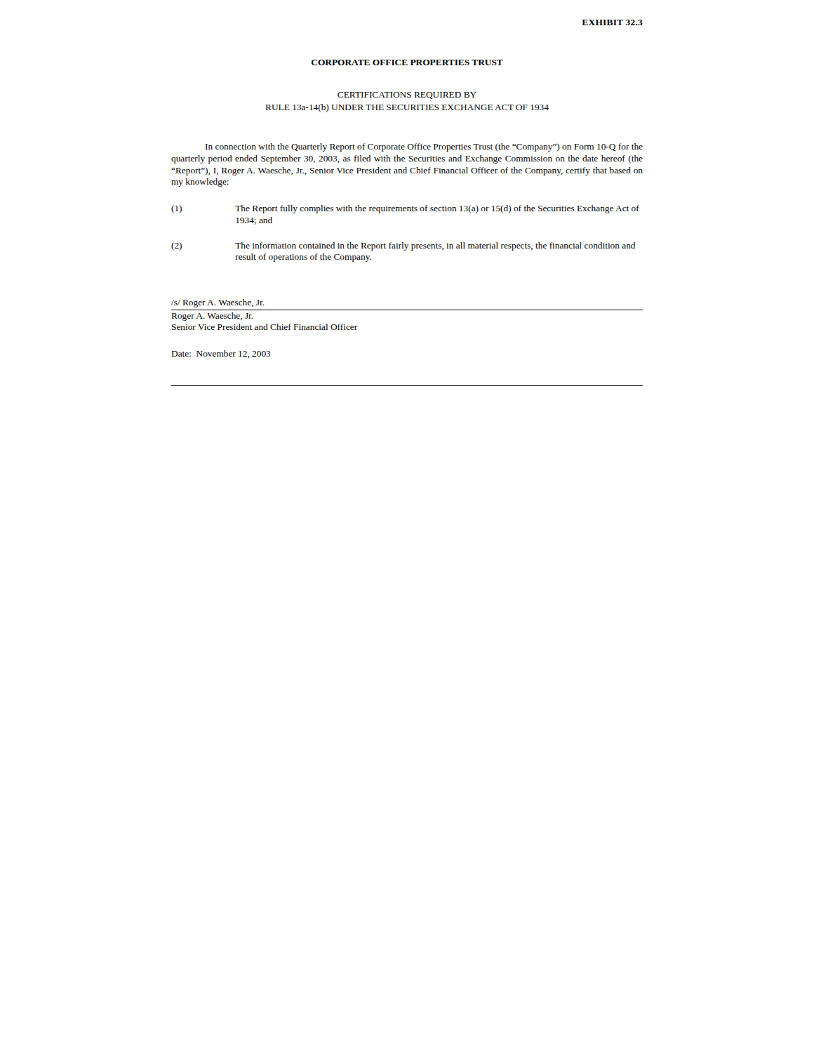EXHIBIT 32.3
CORPORATE OFFICE PROPERTIES TRUST
CERTIFICATIONS REQUIRED BY
RULE 13a-14(b) UNDER THE SECURITIES EXCHANGE ACT OF 1934
In connection with the Quarterly Report of Corporate Office Properties Trust (the “Company”) on Form 10-Q for the quarterly period ended September 30, 2003, as filed with the Securities and Exchange Commission on the date hereof (the “Report”), I, Roger A. Waesche, Jr., Senior Vice President and Chief Financial Officer of the Company, certify that based on my knowledge:
| (1) | The Report fully complies with the requirements of section 13(a) or 15(d) of the Securities Exchange Act of 1934; and |
| (2) | The information contained in the Report fairly presents, in all material respects, the financial condition and result of operations of the Company. |
/s/ Roger A. Waesche, Jr.
Roger A. Waesche, Jr.
Senior Vice President and Chief Financial Officer
Date: November 12, 2003